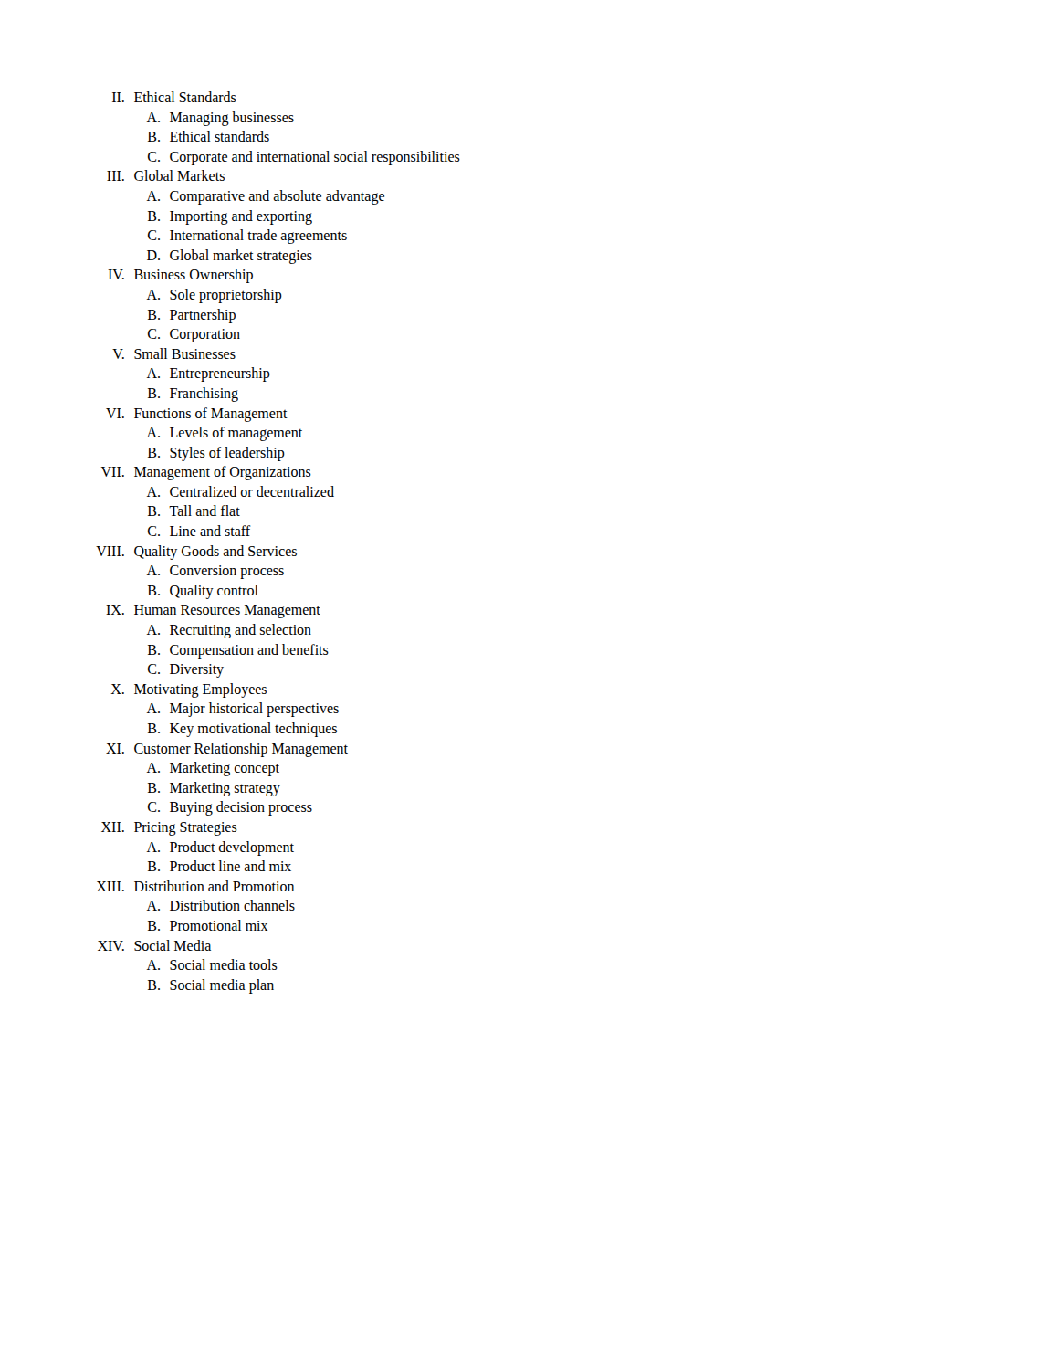Ethical Standards
Managing businesses
Ethical standards
Corporate and international social responsibilities
Global Markets
Comparative and absolute advantage
Importing and exporting
International trade agreements
Global market strategies
Business Ownership
Sole proprietorship
Partnership
Corporation
Small Businesses
Entrepreneurship
Franchising
Functions of Management
Levels of management
Styles of leadership
Management of Organizations
Centralized or decentralized
Tall and flat
Line and staff
Quality Goods and Services
Conversion process
Quality control
Human Resources Management
Recruiting and selection
Compensation and benefits
Diversity
Motivating Employees
Major historical perspectives
Key motivational techniques
Customer Relationship Management
Marketing concept
Marketing strategy
Buying decision process
Pricing Strategies
Product development
Product line and mix
Distribution and Promotion
Distribution channels
Promotional mix
Social Media
Social media tools
Social media plan